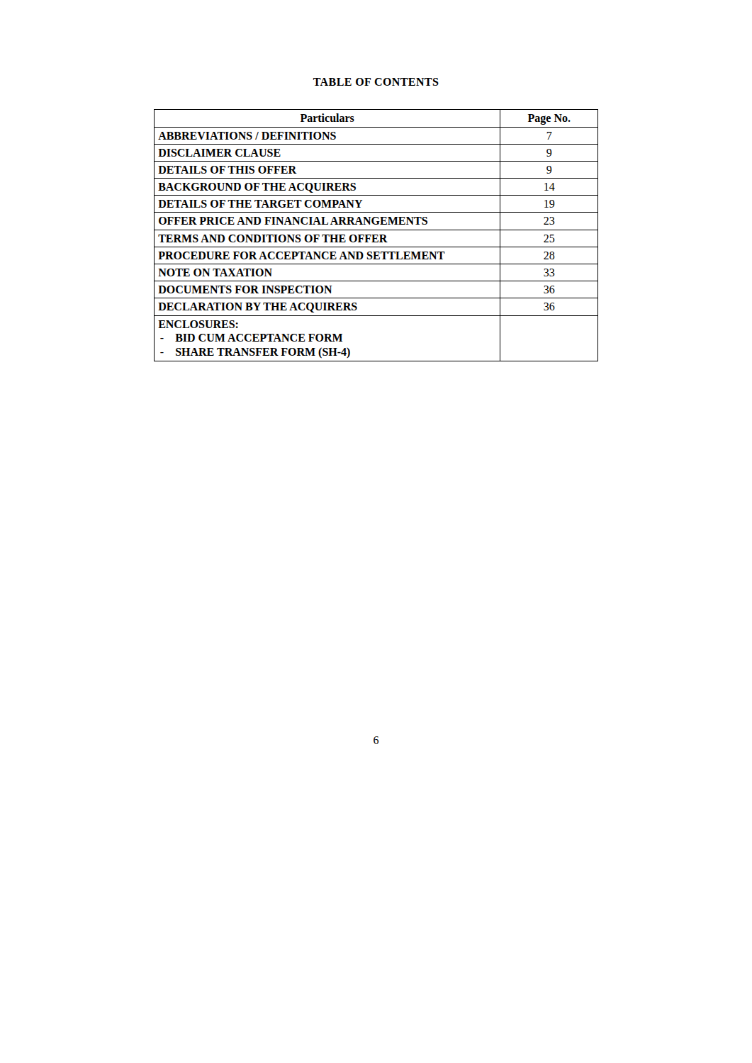TABLE OF CONTENTS
| Particulars | Page No. |
| --- | --- |
| ABBREVIATIONS / DEFINITIONS | 7 |
| DISCLAIMER CLAUSE | 9 |
| DETAILS OF THIS OFFER | 9 |
| BACKGROUND OF THE ACQUIRERS | 14 |
| DETAILS OF THE TARGET COMPANY | 19 |
| OFFER PRICE AND FINANCIAL ARRANGEMENTS | 23 |
| TERMS AND CONDITIONS OF THE OFFER | 25 |
| PROCEDURE FOR ACCEPTANCE AND SETTLEMENT | 28 |
| NOTE ON TAXATION | 33 |
| DOCUMENTS FOR INSPECTION | 36 |
| DECLARATION BY THE ACQUIRERS | 36 |
| ENCLOSURES: BID CUM ACCEPTANCE FORM SHARE TRANSFER FORM (SH-4) | |
6